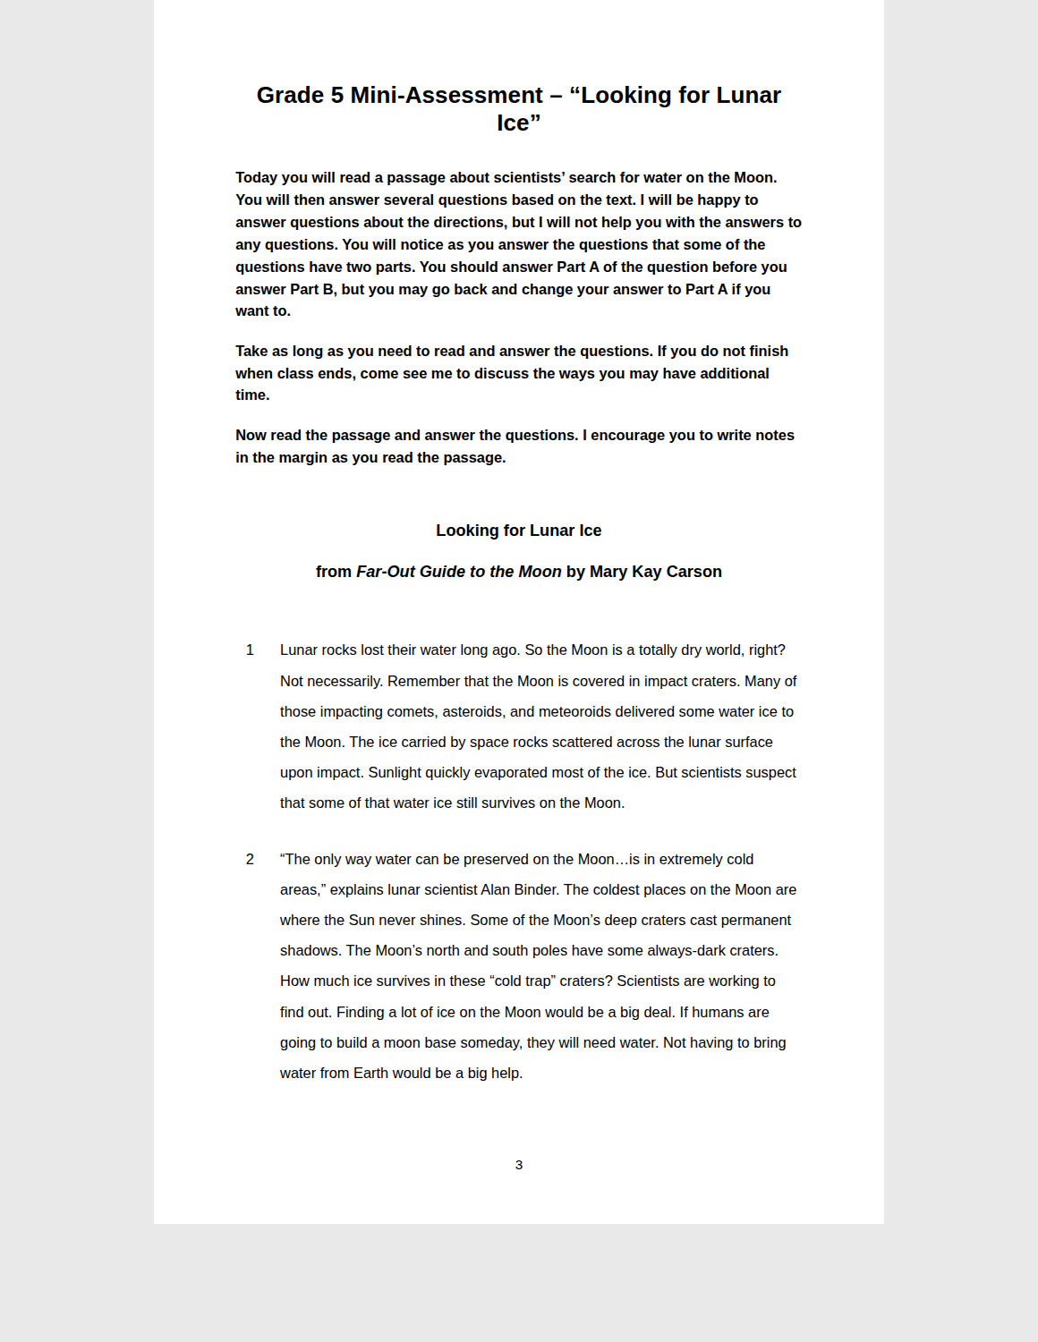Grade 5 Mini-Assessment – “Looking for Lunar Ice”
Today you will read a passage about scientists’ search for water on the Moon. You will then answer several questions based on the text. I will be happy to answer questions about the directions, but I will not help you with the answers to any questions. You will notice as you answer the questions that some of the questions have two parts. You should answer Part A of the question before you answer Part B, but you may go back and change your answer to Part A if you want to.
Take as long as you need to read and answer the questions. If you do not finish when class ends, come see me to discuss the ways you may have additional time.
Now read the passage and answer the questions. I encourage you to write notes in the margin as you read the passage.
Looking for Lunar Ice
from Far-Out Guide to the Moon by Mary Kay Carson
Lunar rocks lost their water long ago. So the Moon is a totally dry world, right? Not necessarily. Remember that the Moon is covered in impact craters. Many of those impacting comets, asteroids, and meteoroids delivered some water ice to the Moon. The ice carried by space rocks scattered across the lunar surface upon impact. Sunlight quickly evaporated most of the ice. But scientists suspect that some of that water ice still survives on the Moon.
“The only way water can be preserved on the Moon…is in extremely cold areas,” explains lunar scientist Alan Binder. The coldest places on the Moon are where the Sun never shines. Some of the Moon’s deep craters cast permanent shadows. The Moon’s north and south poles have some always-dark craters. How much ice survives in these “cold trap” craters? Scientists are working to find out. Finding a lot of ice on the Moon would be a big deal. If humans are going to build a moon base someday, they will need water. Not having to bring water from Earth would be a big help.
3